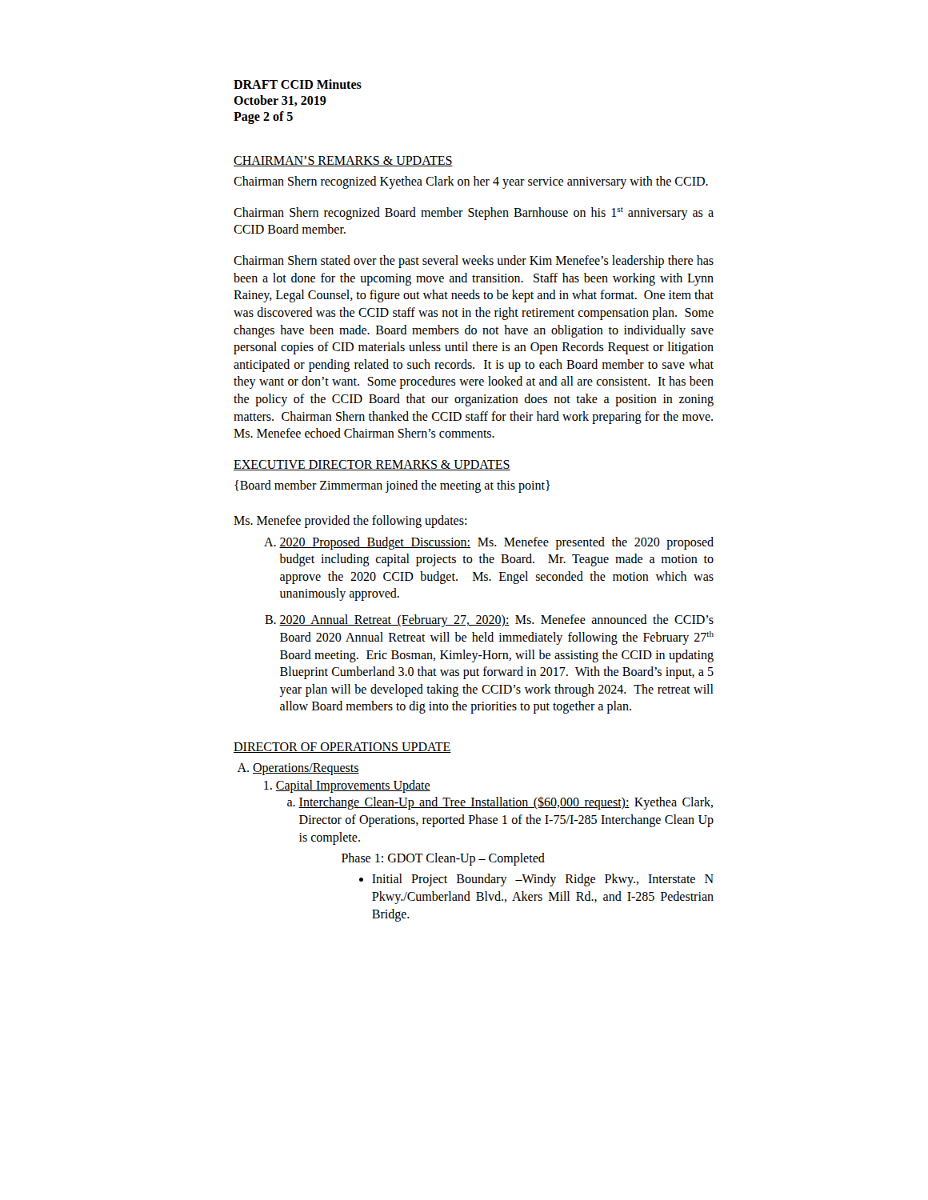DRAFT CCID Minutes
October 31, 2019
Page 2 of 5
CHAIRMAN’S REMARKS & UPDATES
Chairman Shern recognized Kyethea Clark on her 4 year service anniversary with the CCID.
Chairman Shern recognized Board member Stephen Barnhouse on his 1st anniversary as a CCID Board member.
Chairman Shern stated over the past several weeks under Kim Menefee’s leadership there has been a lot done for the upcoming move and transition. Staff has been working with Lynn Rainey, Legal Counsel, to figure out what needs to be kept and in what format. One item that was discovered was the CCID staff was not in the right retirement compensation plan. Some changes have been made. Board members do not have an obligation to individually save personal copies of CID materials unless until there is an Open Records Request or litigation anticipated or pending related to such records. It is up to each Board member to save what they want or don’t want. Some procedures were looked at and all are consistent. It has been the policy of the CCID Board that our organization does not take a position in zoning matters. Chairman Shern thanked the CCID staff for their hard work preparing for the move. Ms. Menefee echoed Chairman Shern’s comments.
EXECUTIVE DIRECTOR REMARKS & UPDATES
{Board member Zimmerman joined the meeting at this point}
Ms. Menefee provided the following updates:
2020 Proposed Budget Discussion: Ms. Menefee presented the 2020 proposed budget including capital projects to the Board. Mr. Teague made a motion to approve the 2020 CCID budget. Ms. Engel seconded the motion which was unanimously approved.
2020 Annual Retreat (February 27, 2020): Ms. Menefee announced the CCID’s Board 2020 Annual Retreat will be held immediately following the February 27th Board meeting. Eric Bosman, Kimley-Horn, will be assisting the CCID in updating Blueprint Cumberland 3.0 that was put forward in 2017. With the Board’s input, a 5 year plan will be developed taking the CCID’s work through 2024. The retreat will allow Board members to dig into the priorities to put together a plan.
DIRECTOR OF OPERATIONS UPDATE
Operations/Requests
Capital Improvements Update
Interchange Clean-Up and Tree Installation ($60,000 request): Kyethea Clark, Director of Operations, reported Phase 1 of the I-75/I-285 Interchange Clean Up is complete.
Phase 1: GDOT Clean-Up – Completed
Initial Project Boundary –Windy Ridge Pkwy., Interstate N Pkwy./Cumberland Blvd., Akers Mill Rd., and I-285 Pedestrian Bridge.